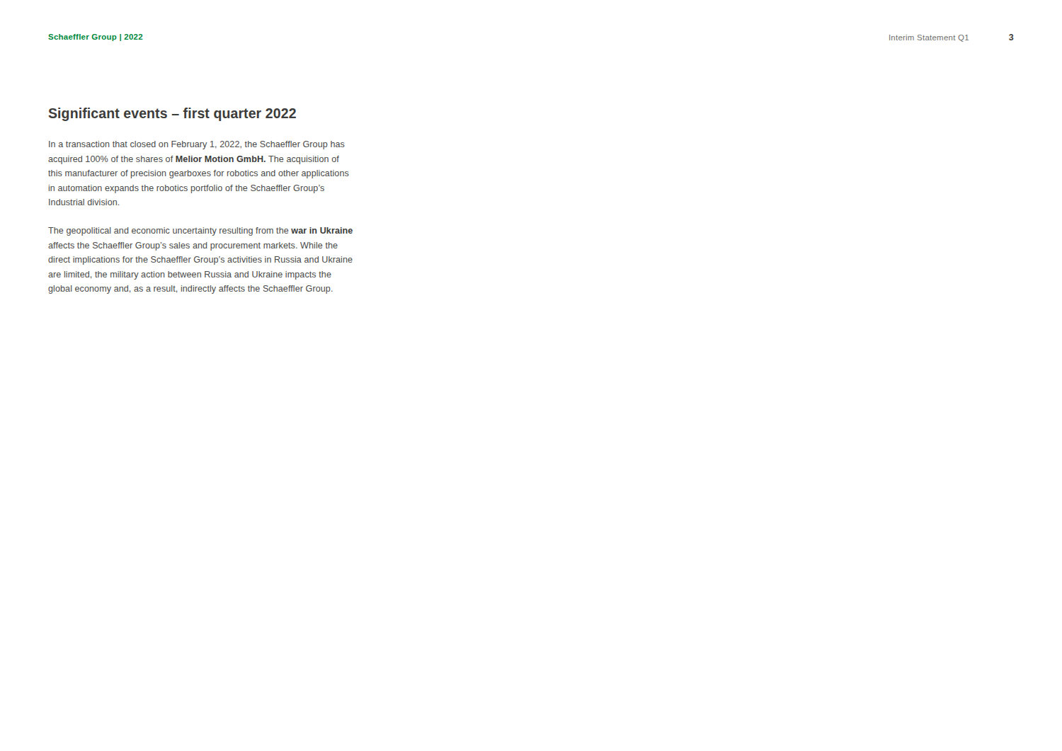Schaeffler Group | 2022
Interim Statement Q13
Significant events – first quarter 2022
In a transaction that closed on February 1, 2022, the Schaeffler Group has acquired 100% of the shares of Melior Motion GmbH. The acquisition of this manufacturer of precision gearboxes for robotics and other applications in automation expands the robotics portfolio of the Schaeffler Group’s Industrial division.
The geopolitical and economic uncertainty resulting from the war in Ukraine affects the Schaeffler Group’s sales and procurement markets. While the direct implications for the Schaeffler Group’s activities in Russia and Ukraine are limited, the military action between Russia and Ukraine impacts the global economy and, as a result, indirectly affects the Schaeffler Group.